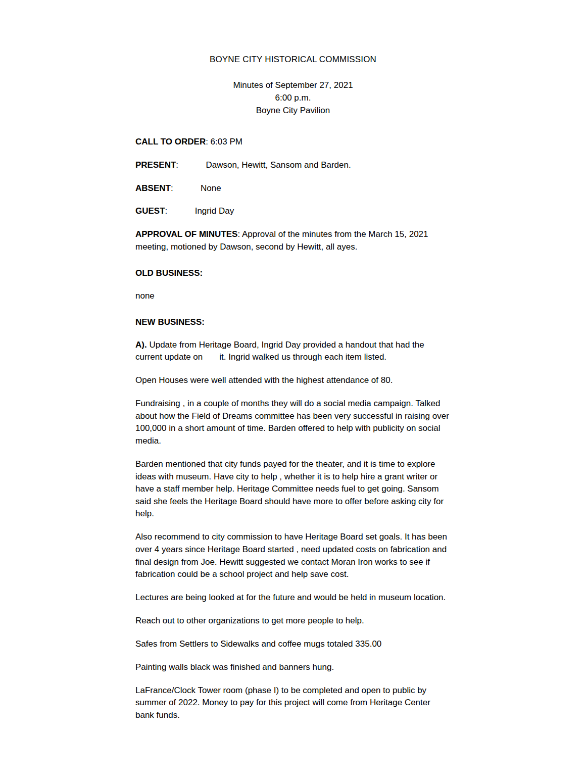BOYNE CITY HISTORICAL COMMISSION
Minutes of September 27, 2021
6:00 p.m.
Boyne City Pavilion
CALL TO ORDER: 6:03 PM
PRESENT: Dawson, Hewitt, Sansom and Barden.
ABSENT: None
GUEST: Ingrid Day
APPROVAL OF MINUTES: Approval of the minutes from the March 15, 2021 meeting, motioned by Dawson, second by Hewitt, all ayes.
OLD BUSINESS:
none
NEW BUSINESS:
A). Update from Heritage Board, Ingrid Day provided a handout that had the current update on it. Ingrid walked us through each item listed.
Open Houses were well attended with the highest attendance of 80.
Fundraising , in a couple of months they will do a social media campaign. Talked about how the Field of Dreams committee has been very successful in raising over 100,000 in a short amount of time. Barden offered to help with publicity on social media.
Barden mentioned that city funds payed for the theater, and it is time to explore ideas with museum. Have city to help , whether it is to help hire a grant writer or have a staff member help. Heritage Committee needs fuel to get going. Sansom said she feels the Heritage Board should have more to offer before asking city for help.
Also recommend to city commission to have Heritage Board set goals. It has been over 4 years since Heritage Board started , need updated costs on fabrication and final design from Joe. Hewitt suggested we contact Moran Iron works to see if fabrication could be a school project and help save cost.
Lectures are being looked at for the future and would be held in museum location.
Reach out to other organizations to get more people to help.
Safes from Settlers to Sidewalks and coffee mugs totaled 335.00
Painting walls black was finished and banners hung.
LaFrance/Clock Tower room (phase I) to be completed and open to public by summer of 2022. Money to pay for this project will come from Heritage Center bank funds.